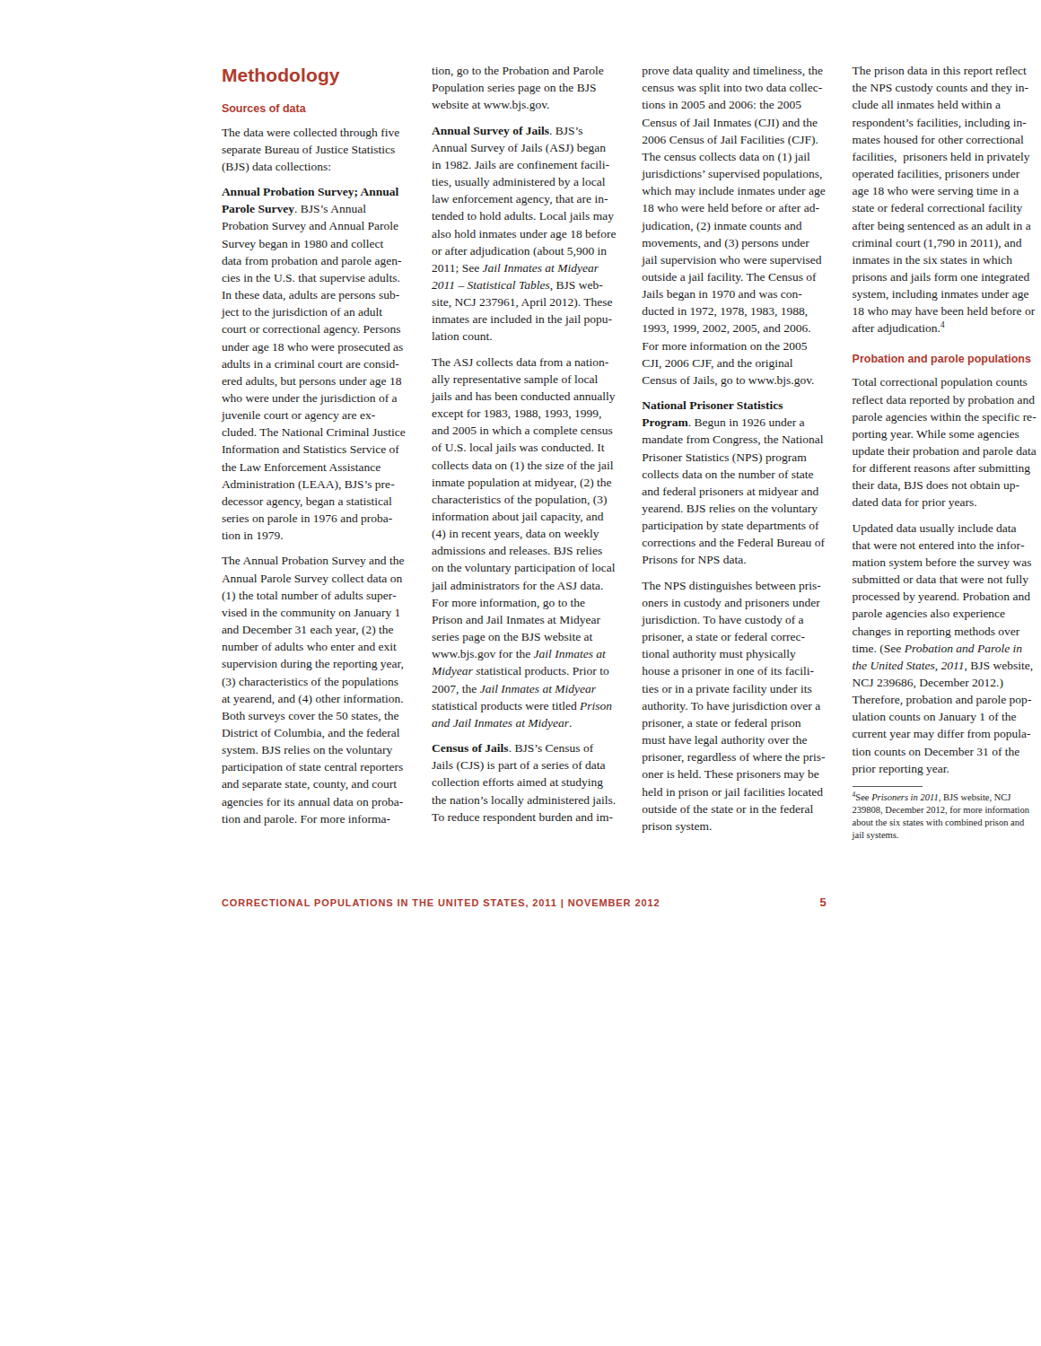Methodology
Sources of data
The data were collected through five separate Bureau of Justice Statistics (BJS) data collections:
Annual Probation Survey; Annual Parole Survey. BJS’s Annual Probation Survey and Annual Parole Survey began in 1980 and collect data from probation and parole agencies in the U.S. that supervise adults. In these data, adults are persons subject to the jurisdiction of an adult court or correctional agency. Persons under age 18 who were prosecuted as adults in a criminal court are considered adults, but persons under age 18 who were under the jurisdiction of a juvenile court or agency are excluded. The National Criminal Justice Information and Statistics Service of the Law Enforcement Assistance Administration (LEAA), BJS’s predecessor agency, began a statistical series on parole in 1976 and probation in 1979.
The Annual Probation Survey and the Annual Parole Survey collect data on (1) the total number of adults supervised in the community on January 1 and December 31 each year, (2) the number of adults who enter and exit supervision during the reporting year, (3) characteristics of the populations at yearend, and (4) other information. Both surveys cover the 50 states, the District of Columbia, and the federal system. BJS relies on the voluntary participation of state central reporters and separate state, county, and court agencies for its annual data on probation and parole. For more information, go to the Probation and Parole Population series page on the BJS website at www.bjs.gov.
Annual Survey of Jails. BJS’s Annual Survey of Jails (ASJ) began in 1982. Jails are confinement facilities, usually administered by a local law enforcement agency, that are intended to hold adults. Local jails may also hold inmates under age 18 before or after adjudication (about 5,900 in 2011; See Jail Inmates at Midyear 2011 – Statistical Tables, BJS website, NCJ 237961, April 2012). These inmates are included in the jail population count.
The ASJ collects data from a nationally representative sample of local jails and has been conducted annually except for 1983, 1988, 1993, 1999, and 2005 in which a complete census of U.S. local jails was conducted. It collects data on (1) the size of the jail inmate population at midyear, (2) the characteristics of the population, (3) information about jail capacity, and (4) in recent years, data on weekly admissions and releases. BJS relies on the voluntary participation of local jail administrators for the ASJ data. For more information, go to the Prison and Jail Inmates at Midyear series page on the BJS website at www.bjs.gov for the Jail Inmates at Midyear statistical products. Prior to 2007, the Jail Inmates at Midyear statistical products were titled Prison and Jail Inmates at Midyear.
Census of Jails. BJS’s Census of Jails (CJS) is part of a series of data collection efforts aimed at studying the nation’s locally administered jails. To reduce respondent burden and improve data quality and timeliness, the census was split into two data collections in 2005 and 2006: the 2005 Census of Jail Inmates (CJI) and the 2006 Census of Jail Facilities (CJF). The census collects data on (1) jail jurisdictions’ supervised populations, which may include inmates under age 18 who were held before or after adjudication, (2) inmate counts and movements, and (3) persons under jail supervision who were supervised outside a jail facility. The Census of Jails began in 1970 and was conducted in 1972, 1978, 1983, 1988, 1993, 1999, 2002, 2005, and 2006. For more information on the 2005 CJI, 2006 CJF, and the original Census of Jails, go to www.bjs.gov.
National Prisoner Statistics Program. Begun in 1926 under a mandate from Congress, the National Prisoner Statistics (NPS) program collects data on the number of state and federal prisoners at midyear and yearend. BJS relies on the voluntary participation by state departments of corrections and the Federal Bureau of Prisons for NPS data.
The NPS distinguishes between prisoners in custody and prisoners under jurisdiction. To have custody of a prisoner, a state or federal correctional authority must physically house a prisoner in one of its facilities or in a private facility under its authority. To have jurisdiction over a prisoner, a state or federal prison must have legal authority over the prisoner, regardless of where the prisoner is held. These prisoners may be held in prison or jail facilities located outside of the state or in the federal prison system.
The prison data in this report reflect the NPS custody counts and they include all inmates held within a respondent’s facilities, including inmates housed for other correctional facilities, prisoners held in privately operated facilities, prisoners under age 18 who were serving time in a state or federal correctional facility after being sentenced as an adult in a criminal court (1,790 in 2011), and inmates in the six states in which prisons and jails form one integrated system, including inmates under age 18 who may have been held before or after adjudication.4
Probation and parole populations
Total correctional population counts reflect data reported by probation and parole agencies within the specific reporting year. While some agencies update their probation and parole data for different reasons after submitting their data, BJS does not obtain updated data for prior years.
Updated data usually include data that were not entered into the information system before the survey was submitted or data that were not fully processed by yearend. Probation and parole agencies also experience changes in reporting methods over time. (See Probation and Parole in the United States, 2011, BJS website, NCJ 239686, December 2012.) Therefore, probation and parole population counts on January 1 of the current year may differ from population counts on December 31 of the prior reporting year.
4See Prisoners in 2011, BJS website, NCJ 239808, December 2012, for more information about the six states with combined prison and jail systems.
Correctional Populations in the United States, 2011 | November 2012 5